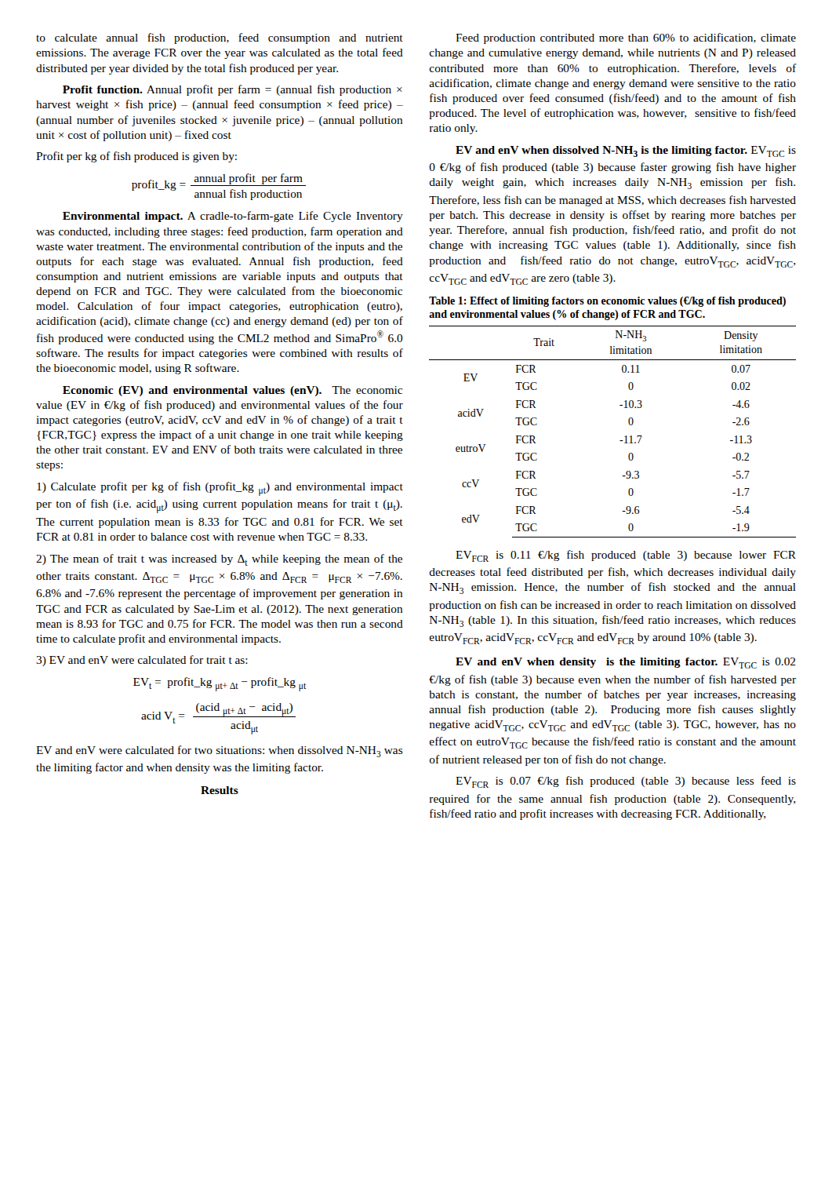to calculate annual fish production, feed consumption and nutrient emissions. The average FCR over the year was calculated as the total feed distributed per year divided by the total fish produced per year.
Profit function. Annual profit per farm = (annual fish production × harvest weight × fish price) – (annual feed consumption × feed price) – (annual number of juveniles stocked × juvenile price) – (annual pollution unit × cost of pollution unit) – fixed cost
Profit per kg of fish produced is given by:
profit_kg = annual profit per farm annual fish production
Environmental impact. A cradle-to-farm-gate Life Cycle Inventory was conducted, including three stages: feed production, farm operation and waste water treatment. The environmental contribution of the inputs and the outputs for each stage was evaluated. Annual fish production, feed consumption and nutrient emissions are variable inputs and outputs that depend on FCR and TGC. They were calculated from the bioeconomic model. Calculation of four impact categories, eutrophication (eutro), acidification (acid), climate change (cc) and energy demand (ed) per ton of fish produced were conducted using the CML2 method and SimaPro® 6.0 software. The results for impact categories were combined with results of the bioeconomic model, using R software.
Economic (EV) and environmental values (enV). The economic value (EV in €/kg of fish produced) and environmental values of the four impact categories (eutroV, acidV, ccV and edV in % of change) of a trait t {FCR,TGC} express the impact of a unit change in one trait while keeping the other trait constant. EV and ENV of both traits were calculated in three steps:
1) Calculate profit per kg of fish (profit_kg μt) and environmental impact per ton of fish (i.e. acidμt) using current population means for trait t (μt). The current population mean is 8.33 for TGC and 0.81 for FCR. We set FCR at 0.81 in order to balance cost with revenue when TGC = 8.33.
2) The mean of trait t was increased by Δt while keeping the mean of the other traits constant. ΔTGC = μTGC × 6.8% and ΔFCR = μFCR × −7.6%. 6.8% and -7.6% represent the percentage of improvement per generation in TGC and FCR as calculated by Sae-Lim et al. (2012). The next generation mean is 8.93 for TGC and 0.75 for FCR. The model was then run a second time to calculate profit and environmental impacts.
3) EV and enV were calculated for trait t as:
EVt = profit_kg μt+ Δt − profit_kg μt
acid Vt = (acid μt+ Δt − acidμt) acidμt
EV and enV were calculated for two situations: when dissolved N-NH3 was the limiting factor and when density was the limiting factor.
Results
Feed production contributed more than 60% to acidification, climate change and cumulative energy demand, while nutrients (N and P) released contributed more than 60% to eutrophication. Therefore, levels of acidification, climate change and energy demand were sensitive to the ratio fish produced over feed consumed (fish/feed) and to the amount of fish produced. The level of eutrophication was, however, sensitive to fish/feed ratio only.
EV and enV when dissolved N-NH3 is the limiting factor. EVTGC is 0 €/kg of fish produced (table 3) because faster growing fish have higher daily weight gain, which increases daily N-NH3 emission per fish. Therefore, less fish can be managed at MSS, which decreases fish harvested per batch. This decrease in density is offset by rearing more batches per year. Therefore, annual fish production, fish/feed ratio, and profit do not change with increasing TGC values (table 1). Additionally, since fish production and fish/feed ratio do not change, eutroVTGC, acidVTGC, ccVTGC and edVTGC are zero (table 3).
Table 1: Effect of limiting factors on economic values (€/kg of fish produced) and environmental values (% of change) of FCR and TGC.
| | Trait | N-NH 3 limitation | Density limitation |
| --- | --- | --- | --- |
| EV | FCR | 0.11 | 0.07 |
| TGC | 0 | 0.02 |
| acidV | FCR | -10.3 | -4.6 |
| TGC | 0 | -2.6 |
| eutroV | FCR | -11.7 | -11.3 |
| TGC | 0 | -0.2 |
| ccV | FCR | -9.3 | -5.7 |
| TGC | 0 | -1.7 |
| edV | FCR | -9.6 | -5.4 |
| TGC | 0 | -1.9 |
EVFCR is 0.11 €/kg fish produced (table 3) because lower FCR decreases total feed distributed per fish, which decreases individual daily N-NH3 emission. Hence, the number of fish stocked and the annual production on fish can be increased in order to reach limitation on dissolved N-NH3 (table 1). In this situation, fish/feed ratio increases, which reduces eutroVFCR, acidVFCR, ccVFCR and edVFCR by around 10% (table 3).
EV and enV when density is the limiting factor. EVTGC is 0.02 €/kg of fish (table 3) because even when the number of fish harvested per batch is constant, the number of batches per year increases, increasing annual fish production (table 2). Producing more fish causes slightly negative acidVTGC, ccVTGC and edVTGC (table 3). TGC, however, has no effect on eutroVTGC because the fish/feed ratio is constant and the amount of nutrient released per ton of fish do not change.
EVFCR is 0.07 €/kg fish produced (table 3) because less feed is required for the same annual fish production (table 2). Consequently, fish/feed ratio and profit increases with decreasing FCR. Additionally,